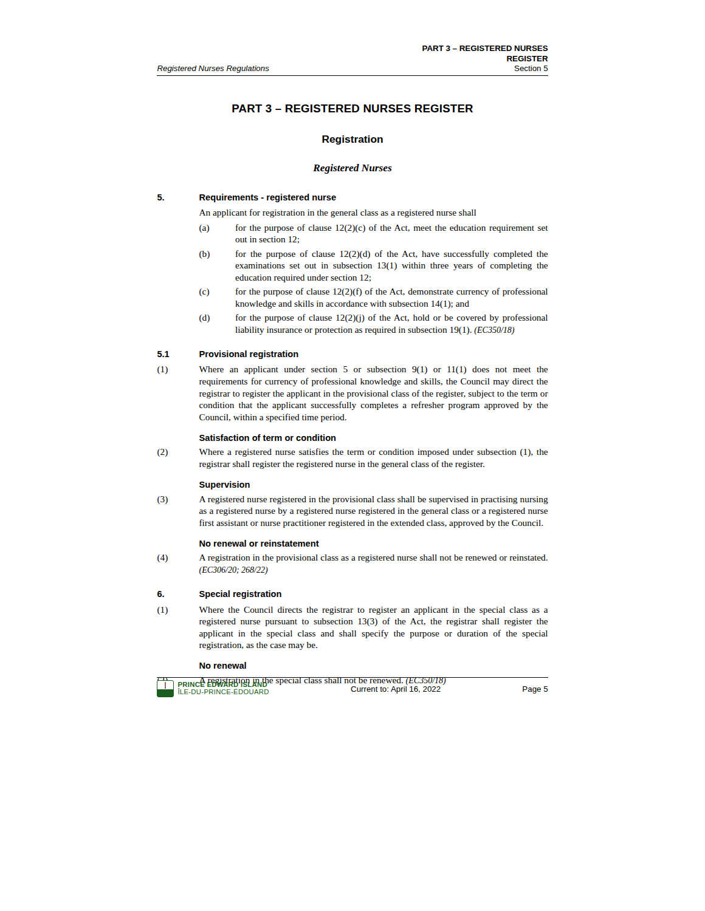PART 3 – REGISTERED NURSES
REGISTER
Registered Nurses Regulations
Section 5
PART 3 – REGISTERED NURSES REGISTER
Registration
Registered Nurses
5.
Requirements - registered nurse
An applicant for registration in the general class as a registered nurse shall
(a)
for the purpose of clause 12(2)(c) of the Act, meet the education requirement set out in section 12;
(b)
for the purpose of clause 12(2)(d) of the Act, have successfully completed the examinations set out in subsection 13(1) within three years of completing the education required under section 12;
(c)
for the purpose of clause 12(2)(f) of the Act, demonstrate currency of professional knowledge and skills in accordance with subsection 14(1); and
(d)
for the purpose of clause 12(2)(j) of the Act, hold or be covered by professional liability insurance or protection as required in subsection 19(1). (EC350/18)
5.1
Provisional registration
(1)
Where an applicant under section 5 or subsection 9(1) or 11(1) does not meet the requirements for currency of professional knowledge and skills, the Council may direct the registrar to register the applicant in the provisional class of the register, subject to the term or condition that the applicant successfully completes a refresher program approved by the Council, within a specified time period.
Satisfaction of term or condition
(2)
Where a registered nurse satisfies the term or condition imposed under subsection (1), the registrar shall register the registered nurse in the general class of the register.
Supervision
(3)
A registered nurse registered in the provisional class shall be supervised in practising nursing as a registered nurse by a registered nurse registered in the general class or a registered nurse first assistant or nurse practitioner registered in the extended class, approved by the Council.
No renewal or reinstatement
(4)
A registration in the provisional class as a registered nurse shall not be renewed or reinstated. (EC306/20; 268/22)
6.
Special registration
(1)
Where the Council directs the registrar to register an applicant in the special class as a registered nurse pursuant to subsection 13(3) of the Act, the registrar shall register the applicant in the special class and shall specify the purpose or duration of the special registration, as the case may be.
No renewal
(2)
A registration in the special class shall not be renewed. (EC350/18)
PRINCE EDWARD ISLAND ÎLE-DU-PRINCE-ÉDOUARD
Current to: April 16, 2022
Page 5